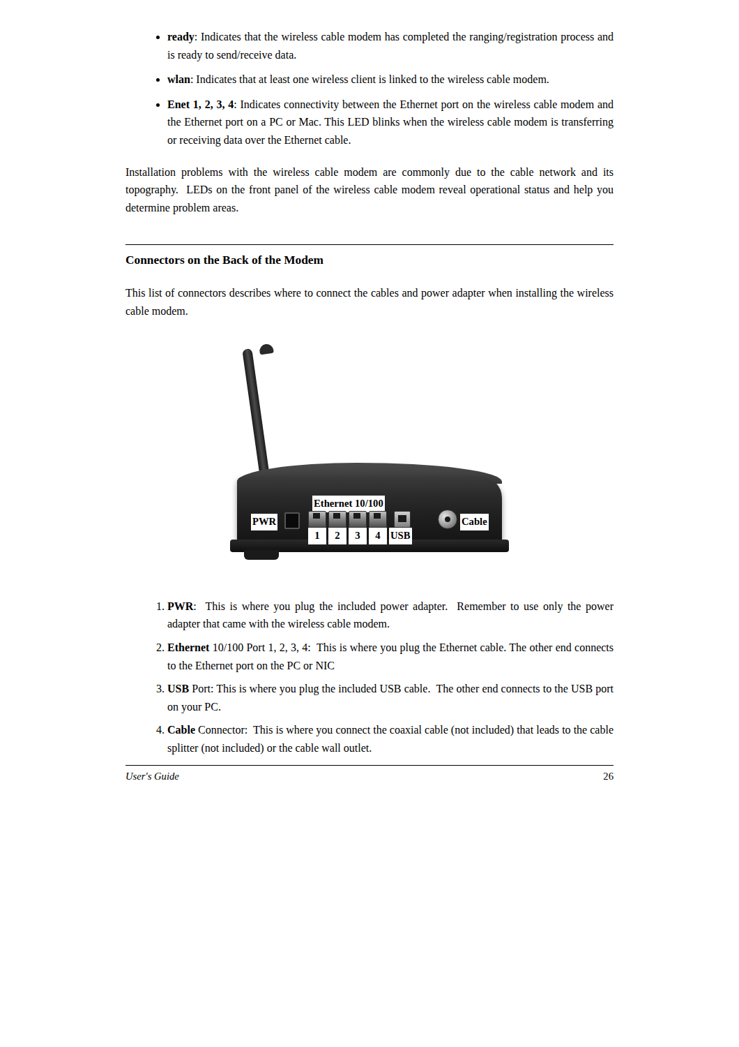ready: Indicates that the wireless cable modem has completed the ranging/registration process and is ready to send/receive data.
wlan: Indicates that at least one wireless client is linked to the wireless cable modem.
Enet 1, 2, 3, 4: Indicates connectivity between the Ethernet port on the wireless cable modem and the Ethernet port on a PC or Mac. This LED blinks when the wireless cable modem is transferring or receiving data over the Ethernet cable.
Installation problems with the wireless cable modem are commonly due to the cable network and its topography. LEDs on the front panel of the wireless cable modem reveal operational status and help you determine problem areas.
Connectors on the Back of the Modem
This list of connectors describes where to connect the cables and power adapter when installing the wireless cable modem.
PWR
Ethernet 10/100
1234
USB
Cable
PWR: This is where you plug the included power adapter. Remember to use only the power adapter that came with the wireless cable modem.
Ethernet 10/100 Port 1, 2, 3, 4: This is where you plug the Ethernet cable. The other end connects to the Ethernet port on the PC or NIC
USB Port: This is where you plug the included USB cable. The other end connects to the USB port on your PC.
Cable Connector: This is where you connect the coaxial cable (not included) that leads to the cable splitter (not included) or the cable wall outlet.
User's Guide 26